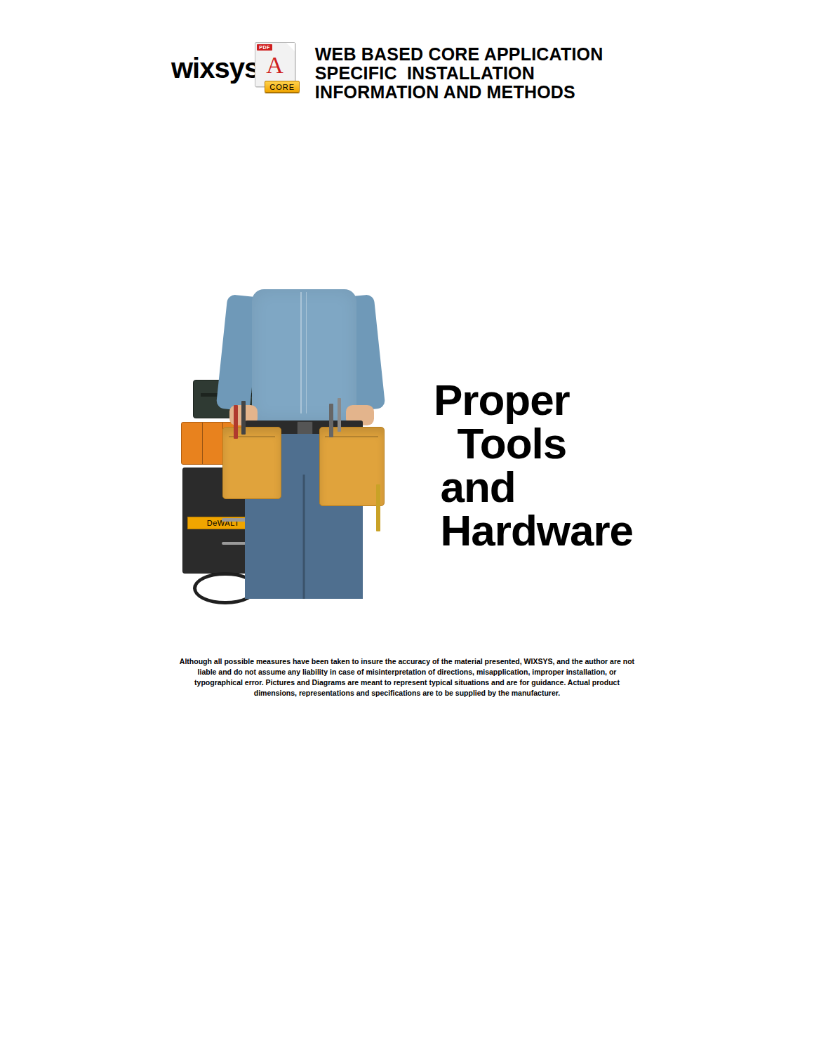wixsys PDF A CORE
Web Based Core Application
Specific Installation
Information and Methods
DeWALT
Proper Tools and Hardware
Although all possible measures have been taken to insure the accuracy of the material presented, WIXSYS, and the author are not liable and do not assume any liability in case of misinterpretation of directions, misapplication, improper installation, or typographical error. Pictures and Diagrams are meant to represent typical situations and are for guidance. Actual product dimensions, representations and specifications are to be supplied by the manufacturer.